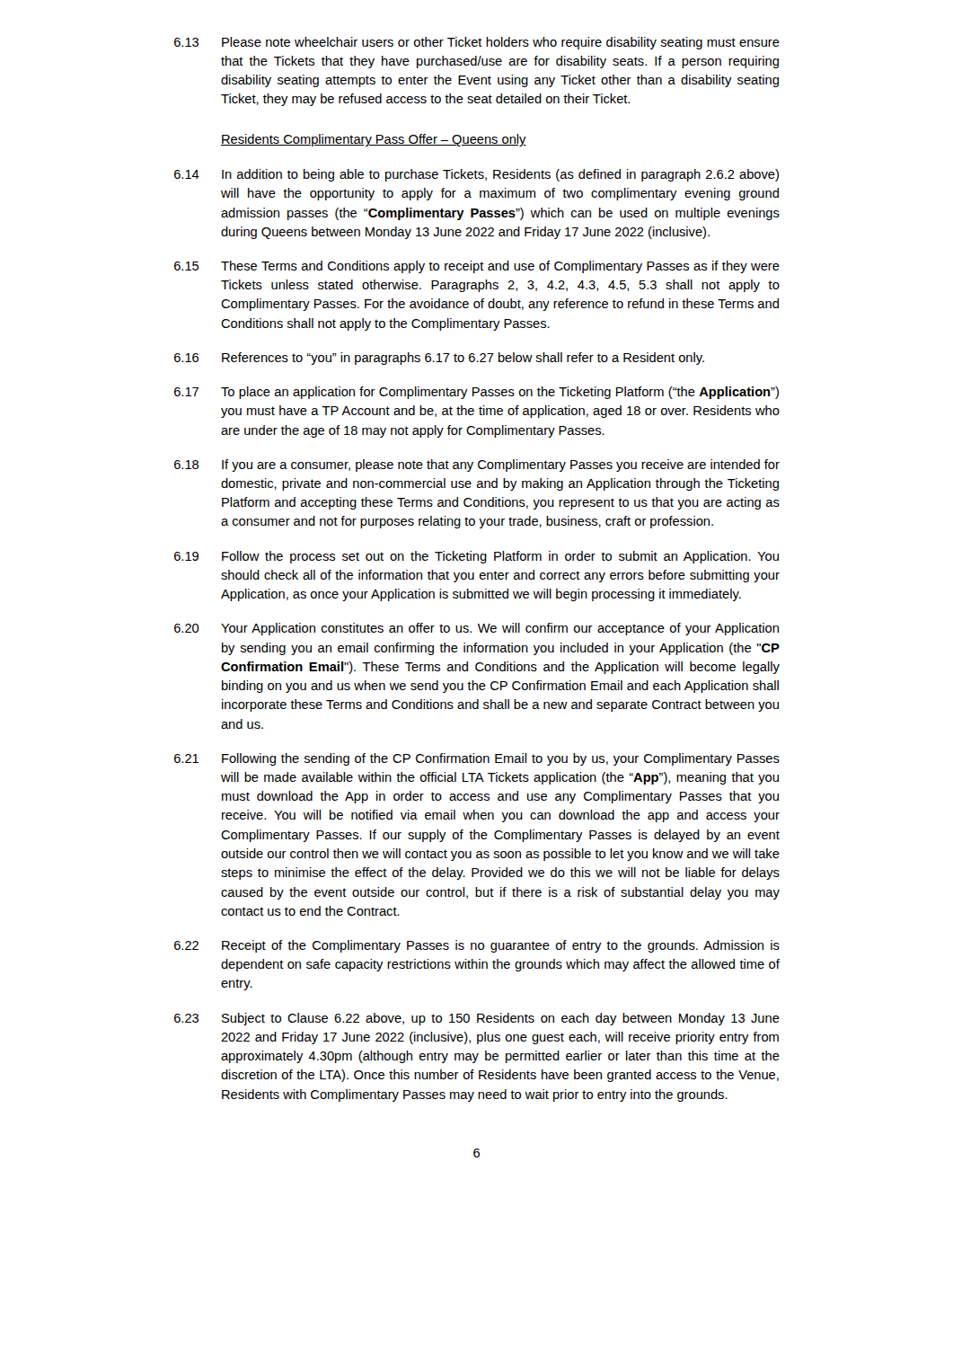6.13 Please note wheelchair users or other Ticket holders who require disability seating must ensure that the Tickets that they have purchased/use are for disability seats. If a person requiring disability seating attempts to enter the Event using any Ticket other than a disability seating Ticket, they may be refused access to the seat detailed on their Ticket.
Residents Complimentary Pass Offer – Queens only
6.14 In addition to being able to purchase Tickets, Residents (as defined in paragraph 2.6.2 above) will have the opportunity to apply for a maximum of two complimentary evening ground admission passes (the “Complimentary Passes”) which can be used on multiple evenings during Queens between Monday 13 June 2022 and Friday 17 June 2022 (inclusive).
6.15 These Terms and Conditions apply to receipt and use of Complimentary Passes as if they were Tickets unless stated otherwise. Paragraphs 2, 3, 4.2, 4.3, 4.5, 5.3 shall not apply to Complimentary Passes. For the avoidance of doubt, any reference to refund in these Terms and Conditions shall not apply to the Complimentary Passes.
6.16 References to “you” in paragraphs 6.17 to 6.27 below shall refer to a Resident only.
6.17 To place an application for Complimentary Passes on the Ticketing Platform (“the Application”) you must have a TP Account and be, at the time of application, aged 18 or over. Residents who are under the age of 18 may not apply for Complimentary Passes.
6.18 If you are a consumer, please note that any Complimentary Passes you receive are intended for domestic, private and non-commercial use and by making an Application through the Ticketing Platform and accepting these Terms and Conditions, you represent to us that you are acting as a consumer and not for purposes relating to your trade, business, craft or profession.
6.19 Follow the process set out on the Ticketing Platform in order to submit an Application. You should check all of the information that you enter and correct any errors before submitting your Application, as once your Application is submitted we will begin processing it immediately.
6.20 Your Application constitutes an offer to us. We will confirm our acceptance of your Application by sending you an email confirming the information you included in your Application (the "CP Confirmation Email"). These Terms and Conditions and the Application will become legally binding on you and us when we send you the CP Confirmation Email and each Application shall incorporate these Terms and Conditions and shall be a new and separate Contract between you and us.
6.21 Following the sending of the CP Confirmation Email to you by us, your Complimentary Passes will be made available within the official LTA Tickets application (the “App”), meaning that you must download the App in order to access and use any Complimentary Passes that you receive. You will be notified via email when you can download the app and access your Complimentary Passes. If our supply of the Complimentary Passes is delayed by an event outside our control then we will contact you as soon as possible to let you know and we will take steps to minimise the effect of the delay. Provided we do this we will not be liable for delays caused by the event outside our control, but if there is a risk of substantial delay you may contact us to end the Contract.
6.22 Receipt of the Complimentary Passes is no guarantee of entry to the grounds. Admission is dependent on safe capacity restrictions within the grounds which may affect the allowed time of entry.
6.23 Subject to Clause 6.22 above, up to 150 Residents on each day between Monday 13 June 2022 and Friday 17 June 2022 (inclusive), plus one guest each, will receive priority entry from approximately 4.30pm (although entry may be permitted earlier or later than this time at the discretion of the LTA). Once this number of Residents have been granted access to the Venue, Residents with Complimentary Passes may need to wait prior to entry into the grounds.
6